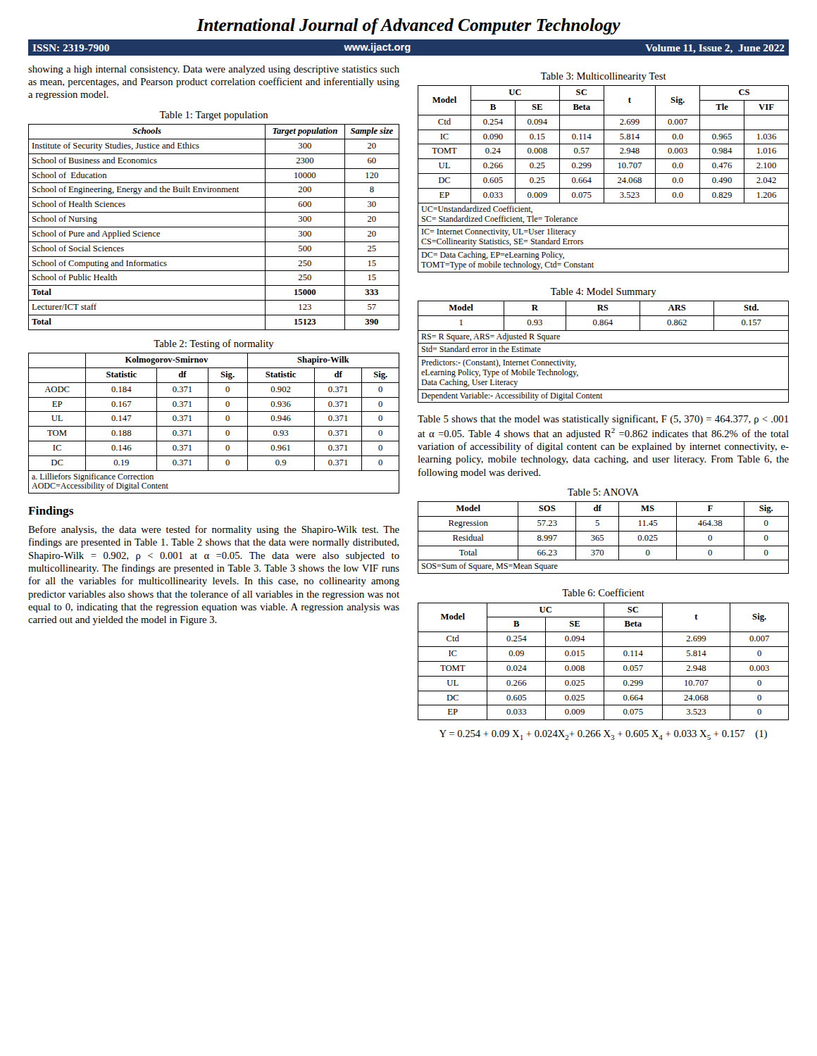International Journal of Advanced Computer Technology
ISSN: 2319-7900 www.ijact.org Volume 11, Issue 2, June 2022
showing a high internal consistency. Data were analyzed using descriptive statistics such as mean, percentages, and Pearson product correlation coefficient and inferentially using a regression model.
Table 1: Target population
| Schools | Target population | Sample size |
| --- | --- | --- |
| Institute of Security Studies, Justice and Ethics | 300 | 20 |
| School of Business and Economics | 2300 | 60 |
| School of Education | 10000 | 120 |
| School of Engineering, Energy and the Built Environment | 200 | 8 |
| School of Health Sciences | 600 | 30 |
| School of Nursing | 300 | 20 |
| School of Pure and Applied Science | 300 | 20 |
| School of Social Sciences | 500 | 25 |
| School of Computing and Informatics | 250 | 15 |
| School of Public Health | 250 | 15 |
| Total | 15000 | 333 |
| Lecturer/ICT staff | 123 | 57 |
| Total | 15123 | 390 |
Table 2: Testing of normality
| | Kolmogorov-Smirnov | Shapiro-Wilk |
| --- | --- | --- |
| | Statistic | df | Sig. | Statistic | df | Sig. |
| AODC | 0.184 | 0.371 | 0 | 0.902 | 0.371 | 0 |
| EP | 0.167 | 0.371 | 0 | 0.936 | 0.371 | 0 |
| UL | 0.147 | 0.371 | 0 | 0.946 | 0.371 | 0 |
| TOM | 0.188 | 0.371 | 0 | 0.93 | 0.371 | 0 |
| IC | 0.146 | 0.371 | 0 | 0.961 | 0.371 | 0 |
| DC | 0.19 | 0.371 | 0 | 0.9 | 0.371 | 0 |
| a. Lilliefors Significance Correction AODC=Accessibility of Digital Content |
Findings
Before analysis, the data were tested for normality using the Shapiro-Wilk test. The findings are presented in Table 1. Table 2 shows that the data were normally distributed, Shapiro-Wilk = 0.902, ρ < 0.001 at α =0.05. The data were also subjected to multicollinearity. The findings are presented in Table 3. Table 3 shows the low VIF runs for all the variables for multicollinearity levels. In this case, no collinearity among predictor variables also shows that the tolerance of all variables in the regression was not equal to 0, indicating that the regression equation was viable. A regression analysis was carried out and yielded the model in Figure 3.
Table 3: Multicollinearity Test
| Model | UC | SC | t | Sig. | CS |
| --- | --- | --- | --- | --- | --- |
| B | SE | Beta | Tle | VIF |
| Ctd | 0.254 | 0.094 | | 2.699 | 0.007 | | |
| IC | 0.090 | 0.15 | 0.114 | 5.814 | 0.0 | 0.965 | 1.036 |
| TOMT | 0.24 | 0.008 | 0.57 | 2.948 | 0.003 | 0.984 | 1.016 |
| UL | 0.266 | 0.25 | 0.299 | 10.707 | 0.0 | 0.476 | 2.100 |
| DC | 0.605 | 0.25 | 0.664 | 24.068 | 0.0 | 0.490 | 2.042 |
| EP | 0.033 | 0.009 | 0.075 | 3.523 | 0.0 | 0.829 | 1.206 |
| UC=Unstandardized Coefficient, SC= Standardized Coefficient, Tle= Tolerance |
| IC= Internet Connectivity, UL=User 1literacy CS=Collinearity Statistics, SE= Standard Errors |
| DC= Data Caching, EP=eLearning Policy, TOMT=Type of mobile technology, Ctd= Constant |
Table 4: Model Summary
| Model | R | RS | ARS | Std. |
| --- | --- | --- | --- | --- |
| 1 | 0.93 | 0.864 | 0.862 | 0.157 |
| RS= R Square, ARS= Adjusted R Square |
| Std= Standard error in the Estimate |
| Predictors:- (Constant), Internet Connectivity, eLearning Policy, Type of Mobile Technology, Data Caching, User Literacy |
| Dependent Variable:- Accessibility of Digital Content |
Table 5 shows that the model was statistically significant, F (5, 370) = 464.377, ρ < .001 at α =0.05. Table 4 shows that an adjusted R2 =0.862 indicates that 86.2% of the total variation of accessibility of digital content can be explained by internet connectivity, e-learning policy, mobile technology, data caching, and user literacy. From Table 6, the following model was derived.
Table 5: ANOVA
| Model | SOS | df | MS | F | Sig. |
| --- | --- | --- | --- | --- | --- |
| Regression | 57.23 | 5 | 11.45 | 464.38 | 0 |
| Residual | 8.997 | 365 | 0.025 | 0 | 0 |
| Total | 66.23 | 370 | 0 | 0 | 0 |
| SOS=Sum of Square, MS=Mean Square |
Table 6: Coefficient
| Model | UC | SC | t | Sig. |
| --- | --- | --- | --- | --- |
| B | SE | Beta |
| Ctd | 0.254 | 0.094 | | 2.699 | 0.007 |
| IC | 0.09 | 0.015 | 0.114 | 5.814 | 0 |
| TOMT | 0.024 | 0.008 | 0.057 | 2.948 | 0.003 |
| UL | 0.266 | 0.025 | 0.299 | 10.707 | 0 |
| DC | 0.605 | 0.025 | 0.664 | 24.068 | 0 |
| EP | 0.033 | 0.009 | 0.075 | 3.523 | 0 |
Y = 0.254 + 0.09 X1 + 0.024X2+ 0.266 X3 + 0.605 X4 + 0.033 X5 + 0.157 (1)